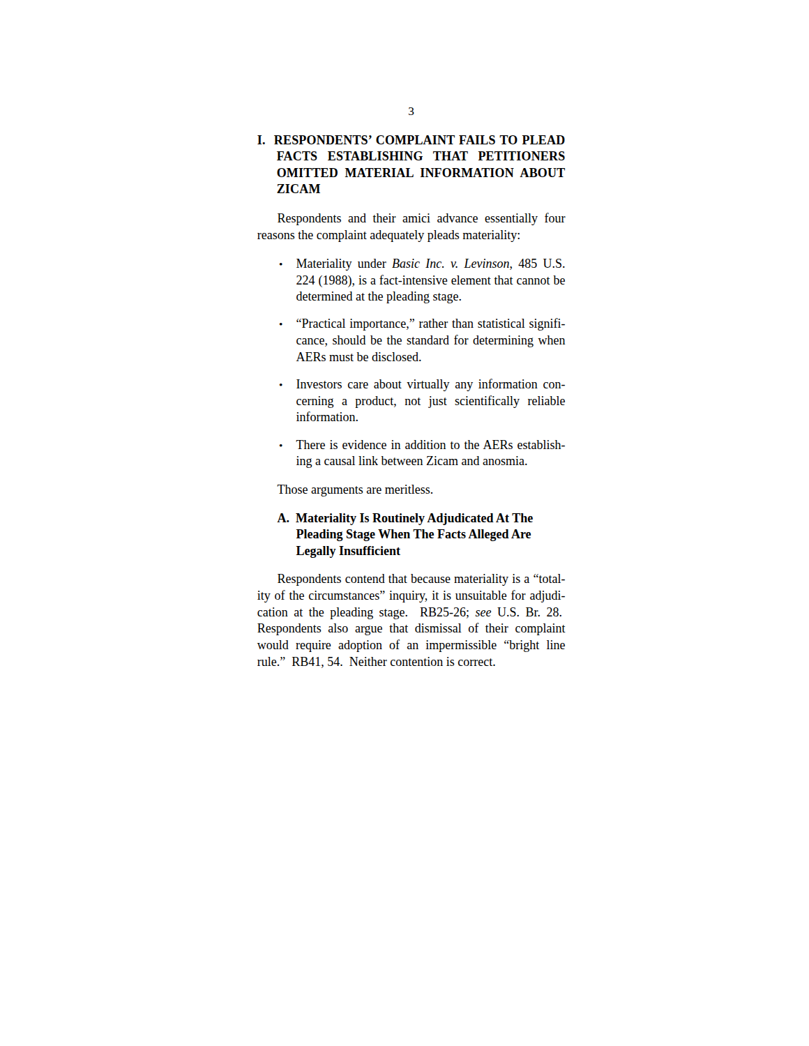3
I. Respondents’ Complaint Fails To Plead Facts Establishing That Petitioners Omitted Material Information About Zicam
Respondents and their amici advance essentially four reasons the complaint adequately pleads materiality:
Materiality under Basic Inc. v. Levinson, 485 U.S. 224 (1988), is a fact-intensive element that cannot be determined at the pleading stage.
“Practical importance,” rather than statistical significance, should be the standard for determining when AERs must be disclosed.
Investors care about virtually any information concerning a product, not just scientifically reliable information.
There is evidence in addition to the AERs establishing a causal link between Zicam and anosmia.
Those arguments are meritless.
A. Materiality Is Routinely Adjudicated At The Pleading Stage When The Facts Alleged Are Legally Insufficient
Respondents contend that because materiality is a “totality of the circumstances” inquiry, it is unsuitable for adjudication at the pleading stage. RB25-26; see U.S. Br. 28. Respondents also argue that dismissal of their complaint would require adoption of an impermissible “bright line rule.” RB41, 54. Neither contention is correct.